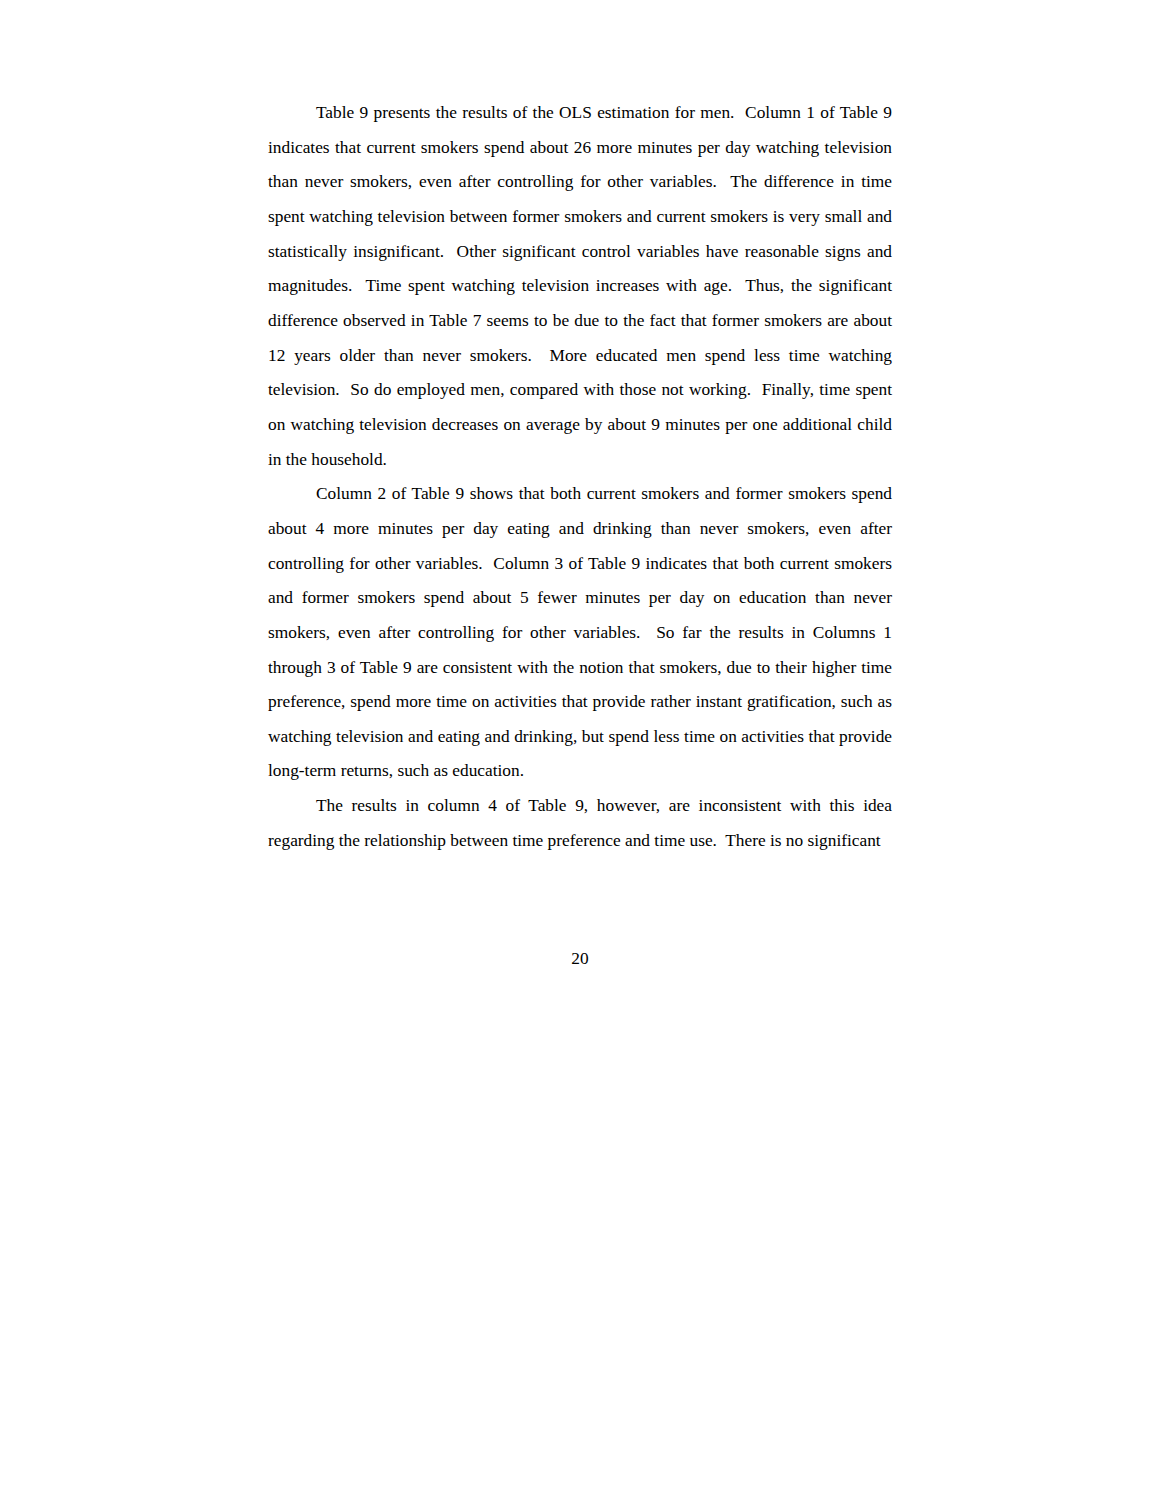Table 9 presents the results of the OLS estimation for men. Column 1 of Table 9 indicates that current smokers spend about 26 more minutes per day watching television than never smokers, even after controlling for other variables. The difference in time spent watching television between former smokers and current smokers is very small and statistically insignificant. Other significant control variables have reasonable signs and magnitudes. Time spent watching television increases with age. Thus, the significant difference observed in Table 7 seems to be due to the fact that former smokers are about 12 years older than never smokers. More educated men spend less time watching television. So do employed men, compared with those not working. Finally, time spent on watching television decreases on average by about 9 minutes per one additional child in the household.
Column 2 of Table 9 shows that both current smokers and former smokers spend about 4 more minutes per day eating and drinking than never smokers, even after controlling for other variables. Column 3 of Table 9 indicates that both current smokers and former smokers spend about 5 fewer minutes per day on education than never smokers, even after controlling for other variables. So far the results in Columns 1 through 3 of Table 9 are consistent with the notion that smokers, due to their higher time preference, spend more time on activities that provide rather instant gratification, such as watching television and eating and drinking, but spend less time on activities that provide long-term returns, such as education.
The results in column 4 of Table 9, however, are inconsistent with this idea regarding the relationship between time preference and time use. There is no significant
20